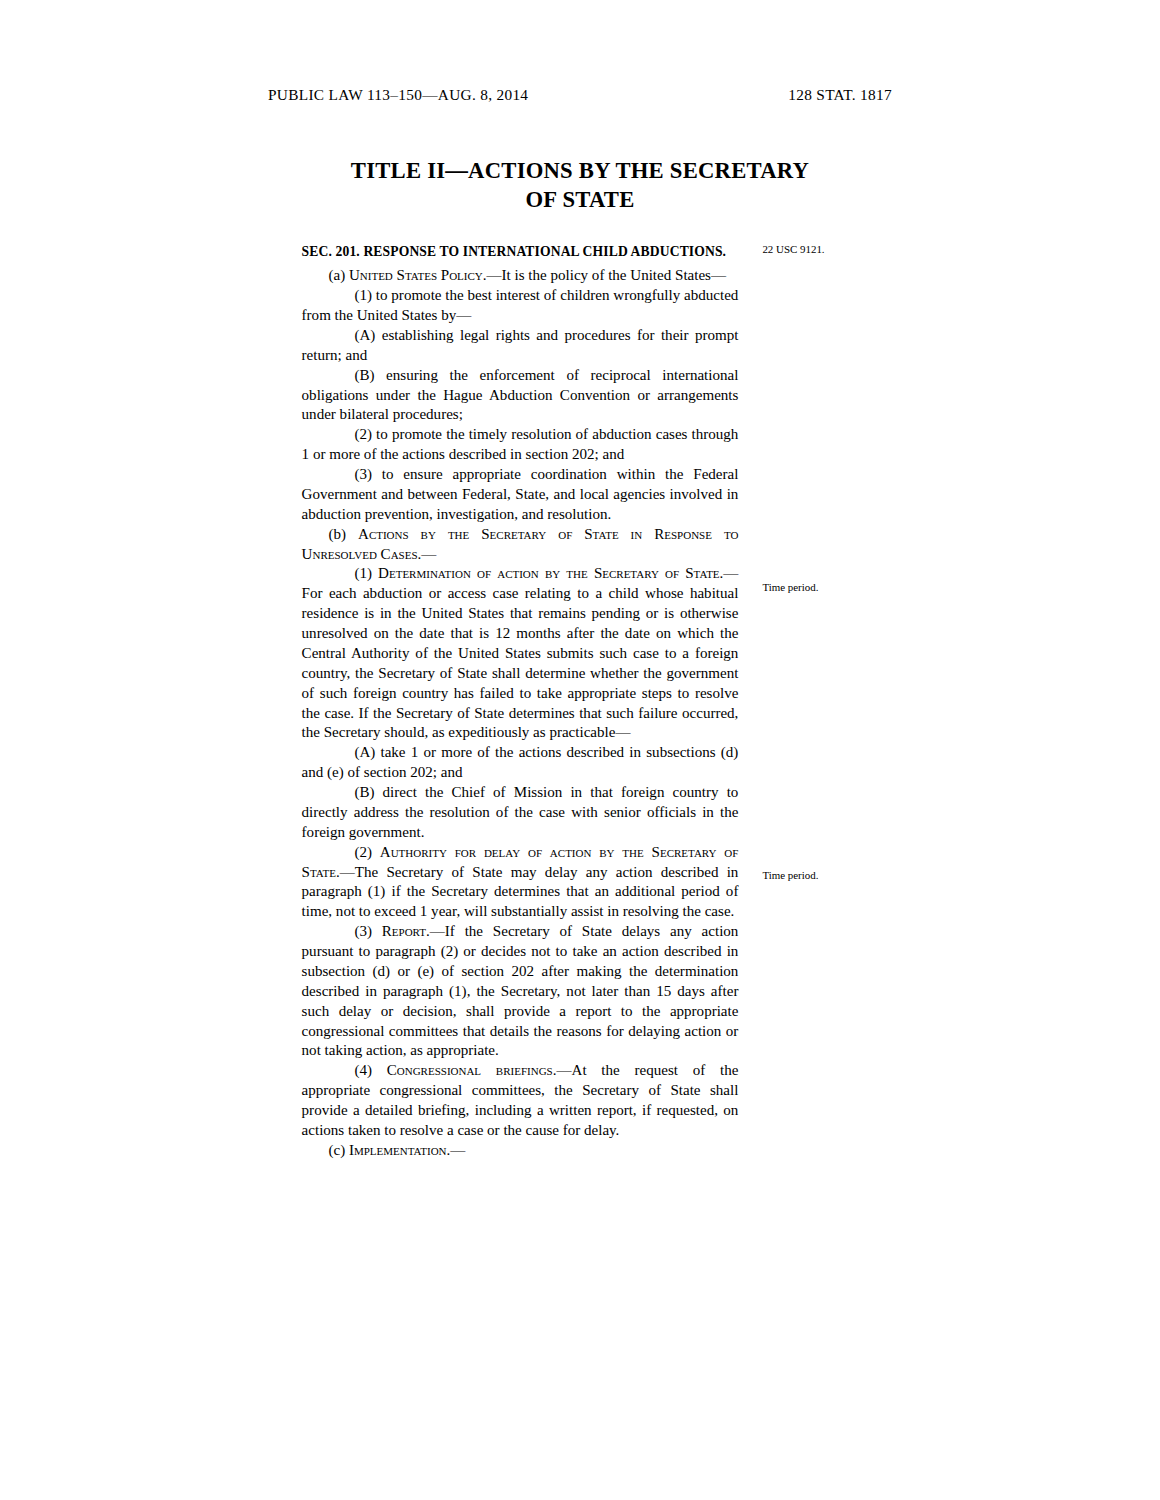PUBLIC LAW 113–150—AUG. 8, 2014 128 STAT. 1817
TITLE II—ACTIONS BY THE SECRETARY
OF STATE
22 USC 9121.
Time period.
Time period.
SEC. 201. RESPONSE TO INTERNATIONAL CHILD ABDUCTIONS.
(a) United States Policy.—It is the policy of the United States—
(1) to promote the best interest of children wrongfully abducted from the United States by—
(A) establishing legal rights and procedures for their prompt return; and
(B) ensuring the enforcement of reciprocal international obligations under the Hague Abduction Convention or arrangements under bilateral procedures;
(2) to promote the timely resolution of abduction cases through 1 or more of the actions described in section 202; and
(3) to ensure appropriate coordination within the Federal Government and between Federal, State, and local agencies involved in abduction prevention, investigation, and resolution.
(b) Actions by the Secretary of State in Response to Unresolved Cases.—
(1) Determination of action by the Secretary of State.—For each abduction or access case relating to a child whose habitual residence is in the United States that remains pending or is otherwise unresolved on the date that is 12 months after the date on which the Central Authority of the United States submits such case to a foreign country, the Secretary of State shall determine whether the government of such foreign country has failed to take appropriate steps to resolve the case. If the Secretary of State determines that such failure occurred, the Secretary should, as expeditiously as practicable—
(A) take 1 or more of the actions described in subsections (d) and (e) of section 202; and
(B) direct the Chief of Mission in that foreign country to directly address the resolution of the case with senior officials in the foreign government.
(2) Authority for delay of action by the Secretary of State.—The Secretary of State may delay any action described in paragraph (1) if the Secretary determines that an additional period of time, not to exceed 1 year, will substantially assist in resolving the case.
(3) Report.—If the Secretary of State delays any action pursuant to paragraph (2) or decides not to take an action described in subsection (d) or (e) of section 202 after making the determination described in paragraph (1), the Secretary, not later than 15 days after such delay or decision, shall provide a report to the appropriate congressional committees that details the reasons for delaying action or not taking action, as appropriate.
(4) Congressional briefings.—At the request of the appropriate congressional committees, the Secretary of State shall provide a detailed briefing, including a written report, if requested, on actions taken to resolve a case or the cause for delay.
(c) Implementation.—